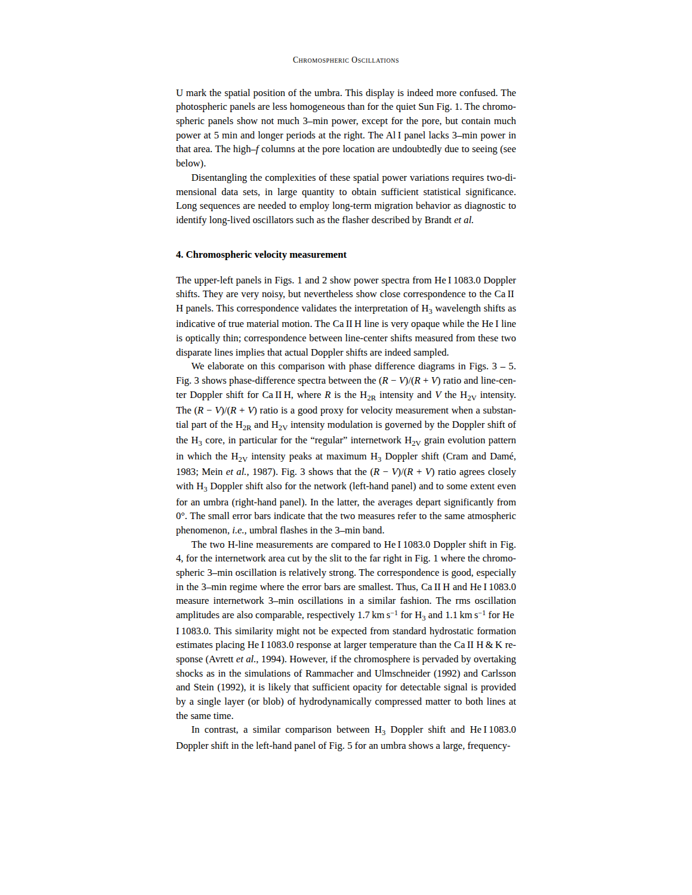Chromospheric Oscillations
U mark the spatial position of the umbra. This display is indeed more confused. The photospheric panels are less homogeneous than for the quiet Sun Fig. 1. The chromospheric panels show not much 3–min power, except for the pore, but contain much power at 5 min and longer periods at the right. The Al I panel lacks 3–min power in that area. The high–f columns at the pore location are undoubtedly due to seeing (see below).
Disentangling the complexities of these spatial power variations requires two-dimensional data sets, in large quantity to obtain sufficient statistical significance. Long sequences are needed to employ long-term migration behavior as diagnostic to identify long-lived oscillators such as the flasher described by Brandt et al.
4. Chromospheric velocity measurement
The upper-left panels in Figs. 1 and 2 show power spectra from He I 1083.0 Doppler shifts. They are very noisy, but nevertheless show close correspondence to the Ca II H panels. This correspondence validates the interpretation of H3 wavelength shifts as indicative of true material motion. The Ca II H line is very opaque while the He I line is optically thin; correspondence between line-center shifts measured from these two disparate lines implies that actual Doppler shifts are indeed sampled.
We elaborate on this comparison with phase difference diagrams in Figs. 3 – 5. Fig. 3 shows phase-difference spectra between the (R − V)/(R + V) ratio and line-center Doppler shift for Ca II H, where R is the H2R intensity and V the H2V intensity. The (R − V)/(R + V) ratio is a good proxy for velocity measurement when a substantial part of the H2R and H2V intensity modulation is governed by the Doppler shift of the H3 core, in particular for the “regular” internetwork H2V grain evolution pattern in which the H2V intensity peaks at maximum H3 Doppler shift (Cram and Damé, 1983; Mein et al., 1987). Fig. 3 shows that the (R − V)/(R + V) ratio agrees closely with H3 Doppler shift also for the network (left-hand panel) and to some extent even for an umbra (right-hand panel). In the latter, the averages depart significantly from 0°. The small error bars indicate that the two measures refer to the same atmospheric phenomenon, i.e., umbral flashes in the 3–min band.
The two H-line measurements are compared to He I 1083.0 Doppler shift in Fig. 4, for the internetwork area cut by the slit to the far right in Fig. 1 where the chromospheric 3–min oscillation is relatively strong. The correspondence is good, especially in the 3–min regime where the error bars are smallest. Thus, Ca II H and He I 1083.0 measure internetwork 3–min oscillations in a similar fashion. The rms oscillation amplitudes are also comparable, respectively 1.7 km s−1 for H3 and 1.1 km s−1 for He I 1083.0. This similarity might not be expected from standard hydrostatic formation estimates placing He I 1083.0 response at larger temperature than the Ca II H & K response (Avrett et al., 1994). However, if the chromosphere is pervaded by overtaking shocks as in the simulations of Rammacher and Ulmschneider (1992) and Carlsson and Stein (1992), it is likely that sufficient opacity for detectable signal is provided by a single layer (or blob) of hydrodynamically compressed matter to both lines at the same time.
In contrast, a similar comparison between H3 Doppler shift and He I 1083.0 Doppler shift in the left-hand panel of Fig. 5 for an umbra shows a large, frequency-